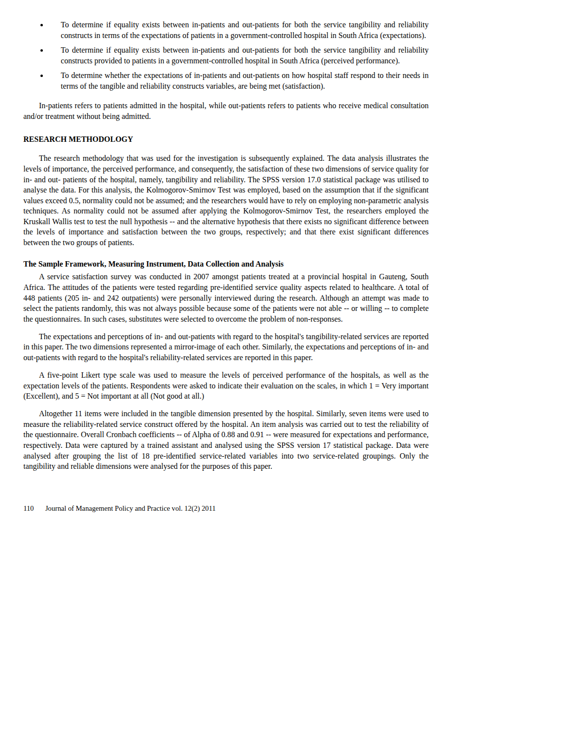To determine if equality exists between in-patients and out-patients for both the service tangibility and reliability constructs in terms of the expectations of patients in a government-controlled hospital in South Africa (expectations).
To determine if equality exists between in-patients and out-patients for both the service tangibility and reliability constructs provided to patients in a government-controlled hospital in South Africa (perceived performance).
To determine whether the expectations of in-patients and out-patients on how hospital staff respond to their needs in terms of the tangible and reliability constructs variables, are being met (satisfaction).
In-patients refers to patients admitted in the hospital, while out-patients refers to patients who receive medical consultation and/or treatment without being admitted.
Research Methodology
The research methodology that was used for the investigation is subsequently explained. The data analysis illustrates the levels of importance, the perceived performance, and consequently, the satisfaction of these two dimensions of service quality for in- and out- patients of the hospital, namely, tangibility and reliability. The SPSS version 17.0 statistical package was utilised to analyse the data. For this analysis, the Kolmogorov-Smirnov Test was employed, based on the assumption that if the significant values exceed 0.5, normality could not be assumed; and the researchers would have to rely on employing non-parametric analysis techniques. As normality could not be assumed after applying the Kolmogorov-Smirnov Test, the researchers employed the Kruskall Wallis test to test the null hypothesis -- and the alternative hypothesis that there exists no significant difference between the levels of importance and satisfaction between the two groups, respectively; and that there exist significant differences between the two groups of patients.
The Sample Framework, Measuring Instrument, Data Collection and Analysis
A service satisfaction survey was conducted in 2007 amongst patients treated at a provincial hospital in Gauteng, South Africa. The attitudes of the patients were tested regarding pre-identified service quality aspects related to healthcare. A total of 448 patients (205 in- and 242 outpatients) were personally interviewed during the research. Although an attempt was made to select the patients randomly, this was not always possible because some of the patients were not able -- or willing -- to complete the questionnaires. In such cases, substitutes were selected to overcome the problem of non-responses.
The expectations and perceptions of in- and out-patients with regard to the hospital's tangibility-related services are reported in this paper. The two dimensions represented a mirror-image of each other. Similarly, the expectations and perceptions of in- and out-patients with regard to the hospital's reliability-related services are reported in this paper.
A five-point Likert type scale was used to measure the levels of perceived performance of the hospitals, as well as the expectation levels of the patients. Respondents were asked to indicate their evaluation on the scales, in which 1 = Very important (Excellent), and 5 = Not important at all (Not good at all.)
Altogether 11 items were included in the tangible dimension presented by the hospital. Similarly, seven items were used to measure the reliability-related service construct offered by the hospital. An item analysis was carried out to test the reliability of the questionnaire. Overall Cronbach coefficients -- of Alpha of 0.88 and 0.91 -- were measured for expectations and performance, respectively. Data were captured by a trained assistant and analysed using the SPSS version 17 statistical package. Data were analysed after grouping the list of 18 pre-identified service-related variables into two service-related groupings. Only the tangibility and reliable dimensions were analysed for the purposes of this paper.
110 Journal of Management Policy and Practice vol. 12(2) 2011